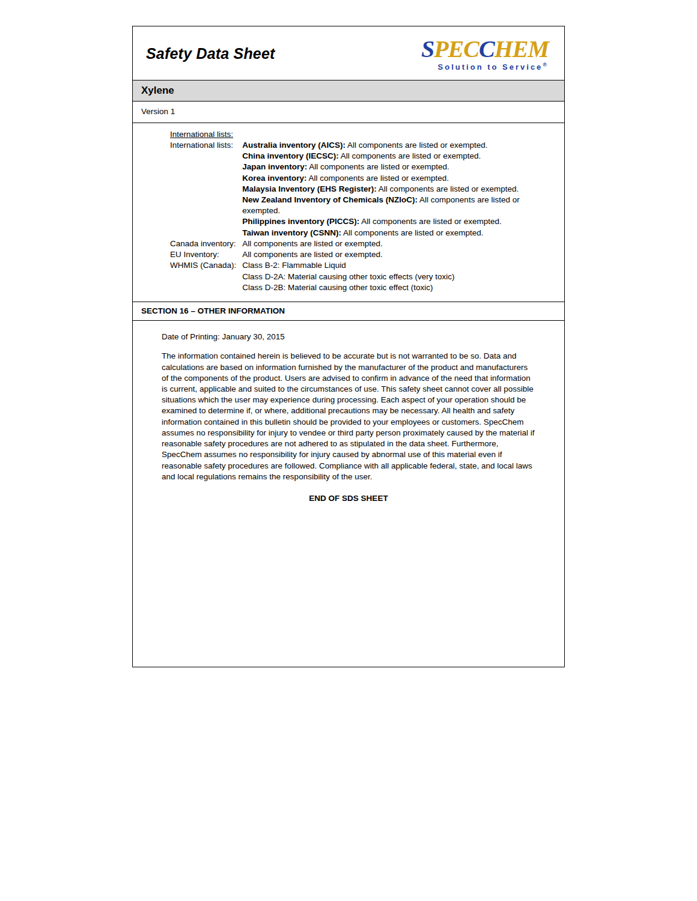Safety Data Sheet
SPEC CHEM
Solution to Service®
Xylene
Version 1
International lists:
| International lists: | Australia inventory (AICS): All components are listed or exempted. China inventory (IECSC): All components are listed or exempted. Japan inventory: All components are listed or exempted. Korea inventory: All components are listed or exempted. Malaysia Inventory (EHS Register): All components are listed or exempted. New Zealand Inventory of Chemicals (NZIoC): All components are listed or exempted. Philippines inventory (PICCS): All components are listed or exempted. Taiwan inventory (CSNN): All components are listed or exempted. |
| Canada inventory: | All components are listed or exempted. |
| EU Inventory: | All components are listed or exempted. |
| WHMIS (Canada): | Class B-2: Flammable Liquid Class D-2A: Material causing other toxic effects (very toxic) Class D-2B: Material causing other toxic effect (toxic) |
SECTION 16 – OTHER INFORMATION
Date of Printing: January 30, 2015
The information contained herein is believed to be accurate but is not warranted to be so. Data and calculations are based on information furnished by the manufacturer of the product and manufacturers of the components of the product. Users are advised to confirm in advance of the need that information is current, applicable and suited to the circumstances of use. This safety sheet cannot cover all possible situations which the user may experience during processing. Each aspect of your operation should be examined to determine if, or where, additional precautions may be necessary. All health and safety information contained in this bulletin should be provided to your employees or customers. SpecChem assumes no responsibility for injury to vendee or third party person proximately caused by the material if reasonable safety procedures are not adhered to as stipulated in the data sheet. Furthermore, SpecChem assumes no responsibility for injury caused by abnormal use of this material even if reasonable safety procedures are followed. Compliance with all applicable federal, state, and local laws and local regulations remains the responsibility of the user.
END OF SDS SHEET